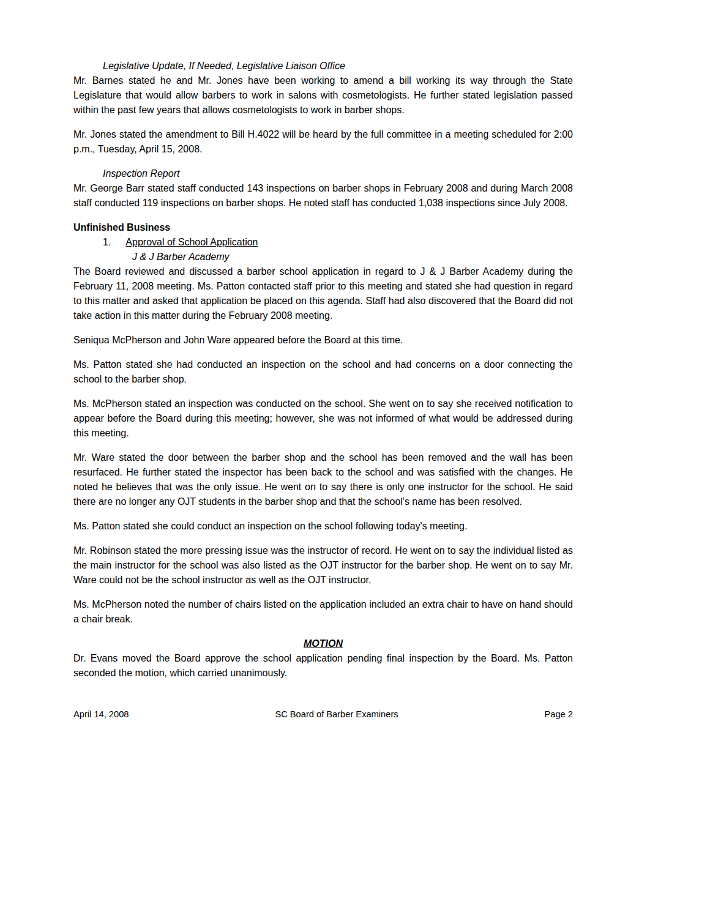Legislative Update, If Needed, Legislative Liaison Office
Mr. Barnes stated he and Mr. Jones have been working to amend a bill working its way through the State Legislature that would allow barbers to work in salons with cosmetologists. He further stated legislation passed within the past few years that allows cosmetologists to work in barber shops.
Mr. Jones stated the amendment to Bill H.4022 will be heard by the full committee in a meeting scheduled for 2:00 p.m., Tuesday, April 15, 2008.
Inspection Report
Mr. George Barr stated staff conducted 143 inspections on barber shops in February 2008 and during March 2008 staff conducted 119 inspections on barber shops. He noted staff has conducted 1,038 inspections since July 2008.
Unfinished Business
1.Approval of School Application
J & J Barber Academy
The Board reviewed and discussed a barber school application in regard to J & J Barber Academy during the February 11, 2008 meeting. Ms. Patton contacted staff prior to this meeting and stated she had question in regard to this matter and asked that application be placed on this agenda. Staff had also discovered that the Board did not take action in this matter during the February 2008 meeting.
Seniqua McPherson and John Ware appeared before the Board at this time.
Ms. Patton stated she had conducted an inspection on the school and had concerns on a door connecting the school to the barber shop.
Ms. McPherson stated an inspection was conducted on the school. She went on to say she received notification to appear before the Board during this meeting; however, she was not informed of what would be addressed during this meeting.
Mr. Ware stated the door between the barber shop and the school has been removed and the wall has been resurfaced. He further stated the inspector has been back to the school and was satisfied with the changes. He noted he believes that was the only issue. He went on to say there is only one instructor for the school. He said there are no longer any OJT students in the barber shop and that the school's name has been resolved.
Ms. Patton stated she could conduct an inspection on the school following today's meeting.
Mr. Robinson stated the more pressing issue was the instructor of record. He went on to say the individual listed as the main instructor for the school was also listed as the OJT instructor for the barber shop. He went on to say Mr. Ware could not be the school instructor as well as the OJT instructor.
Ms. McPherson noted the number of chairs listed on the application included an extra chair to have on hand should a chair break.
MOTION
Dr. Evans moved the Board approve the school application pending final inspection by the Board. Ms. Patton seconded the motion, which carried unanimously.
April 14, 2008 SC Board of Barber Examiners Page 2